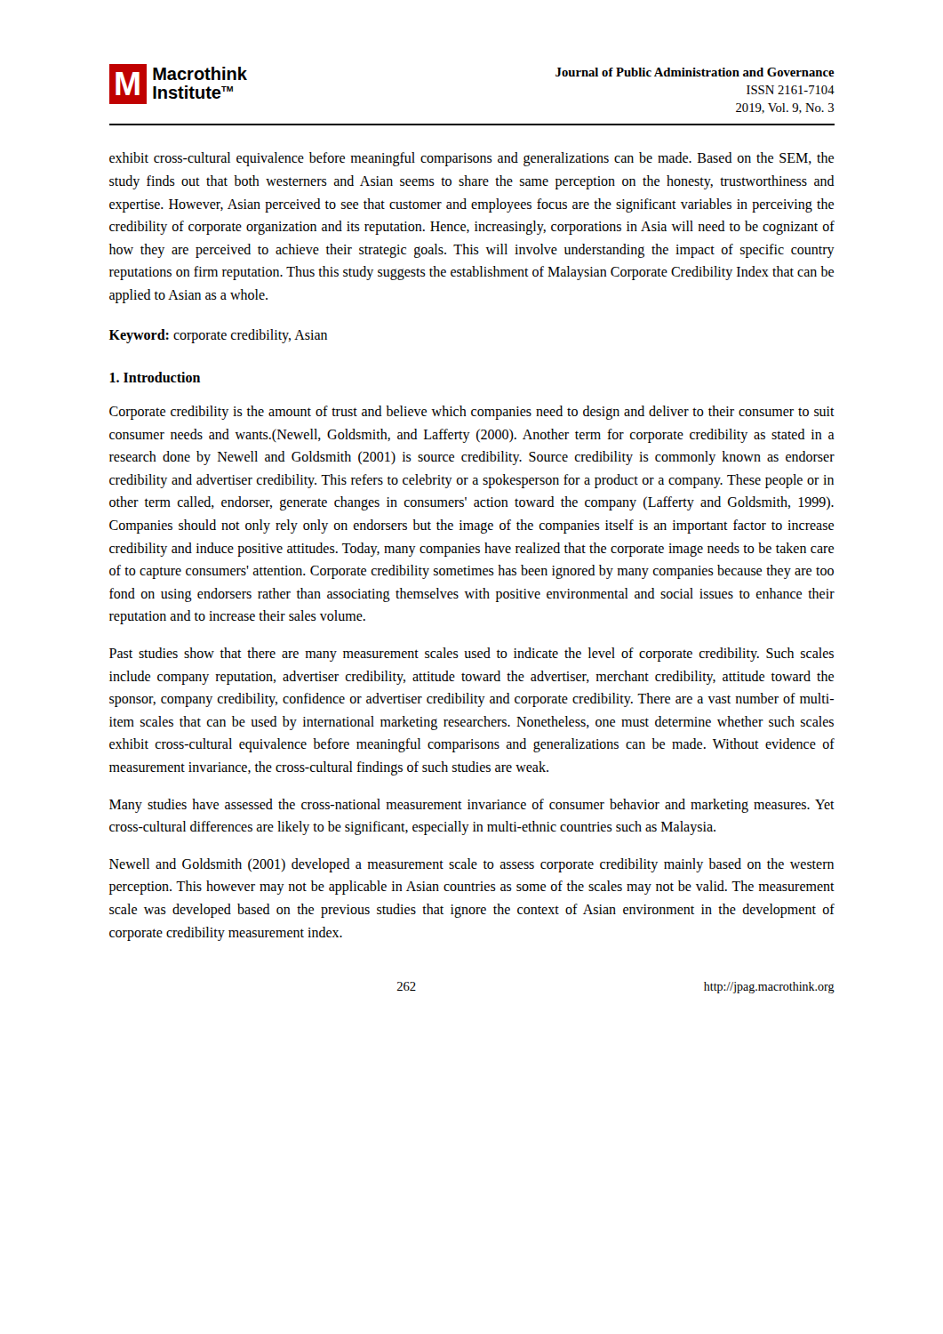M Macrothink
InstituteTM
Journal of Public Administration and Governance
ISSN 2161-7104
2019, Vol. 9, No. 3
exhibit cross-cultural equivalence before meaningful comparisons and generalizations can be made. Based on the SEM, the study finds out that both westerners and Asian seems to share the same perception on the honesty, trustworthiness and expertise. However, Asian perceived to see that customer and employees focus are the significant variables in perceiving the credibility of corporate organization and its reputation. Hence, increasingly, corporations in Asia will need to be cognizant of how they are perceived to achieve their strategic goals. This will involve understanding the impact of specific country reputations on firm reputation. Thus this study suggests the establishment of Malaysian Corporate Credibility Index that can be applied to Asian as a whole.
Keyword: corporate credibility, Asian
1. Introduction
Corporate credibility is the amount of trust and believe which companies need to design and deliver to their consumer to suit consumer needs and wants.(Newell, Goldsmith, and Lafferty (2000). Another term for corporate credibility as stated in a research done by Newell and Goldsmith (2001) is source credibility. Source credibility is commonly known as endorser credibility and advertiser credibility. This refers to celebrity or a spokesperson for a product or a company. These people or in other term called, endorser, generate changes in consumers' action toward the company (Lafferty and Goldsmith, 1999). Companies should not only rely only on endorsers but the image of the companies itself is an important factor to increase credibility and induce positive attitudes. Today, many companies have realized that the corporate image needs to be taken care of to capture consumers' attention. Corporate credibility sometimes has been ignored by many companies because they are too fond on using endorsers rather than associating themselves with positive environmental and social issues to enhance their reputation and to increase their sales volume.
Past studies show that there are many measurement scales used to indicate the level of corporate credibility. Such scales include company reputation, advertiser credibility, attitude toward the advertiser, merchant credibility, attitude toward the sponsor, company credibility, confidence or advertiser credibility and corporate credibility. There are a vast number of multi-item scales that can be used by international marketing researchers. Nonetheless, one must determine whether such scales exhibit cross-cultural equivalence before meaningful comparisons and generalizations can be made. Without evidence of measurement invariance, the cross-cultural findings of such studies are weak.
Many studies have assessed the cross-national measurement invariance of consumer behavior and marketing measures. Yet cross-cultural differences are likely to be significant, especially in multi-ethnic countries such as Malaysia.
Newell and Goldsmith (2001) developed a measurement scale to assess corporate credibility mainly based on the western perception. This however may not be applicable in Asian countries as some of the scales may not be valid. The measurement scale was developed based on the previous studies that ignore the context of Asian environment in the development of corporate credibility measurement index.
262 http://jpag.macrothink.org